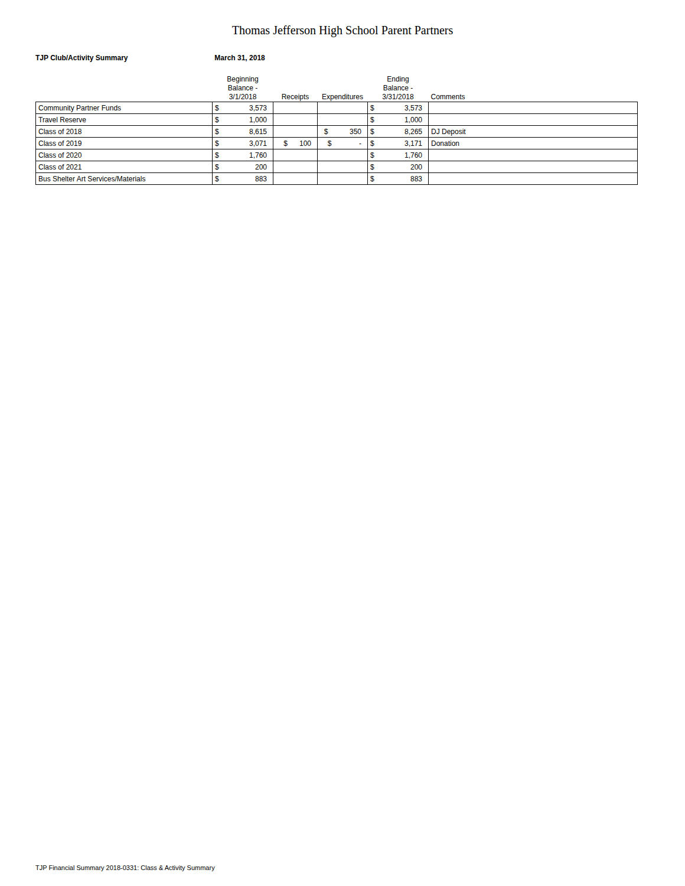Thomas Jefferson High School Parent Partners
TJP Club/Activity Summary March 31, 2018
| | Beginning | | | Ending | |
| --- | --- | --- | --- | --- | --- |
| | Balance - | | | Balance - | |
| | 3/1/2018 | Receipts | Expenditures | 3/31/2018 | Comments |
| Community Partner Funds | $ | 3,573 | | | $ | 3,573 | |
| Travel Reserve | $ | 1,000 | | | $ | 1,000 | |
| Class of 2018 | $ | 8,615 | | $ 350 | $ | 8,265 | DJ Deposit |
| Class of 2019 | $ | 3,071 | $ 100 | $ - | $ | 3,171 | Donation |
| Class of 2020 | $ | 1,760 | | | $ | 1,760 | |
| Class of 2021 | $ | 200 | | | $ | 200 | |
| Bus Shelter Art Services/Materials | $ | 883 | | | $ | 883 | |
TJP Financial Summary 2018-0331: Class & Activity Summary